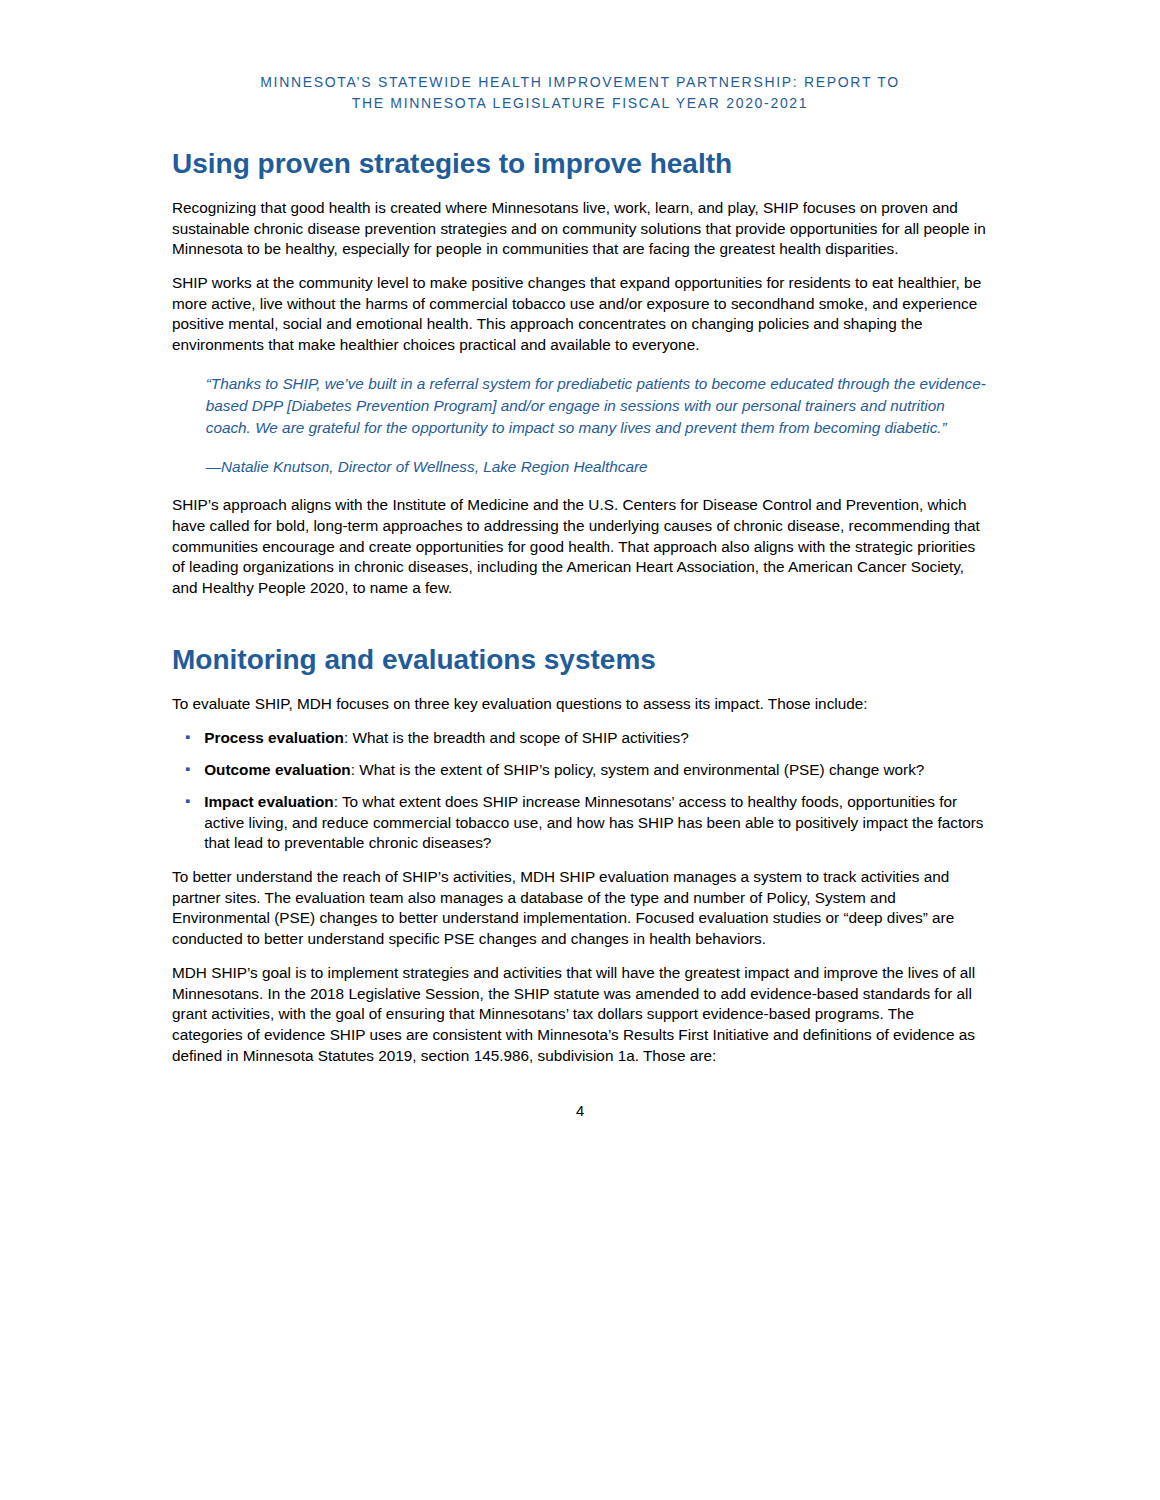MINNESOTA’S STATEWIDE HEALTH IMPROVEMENT PARTNERSHIP: REPORT TO
THE MINNESOTA LEGISLATURE FISCAL YEAR 2020-2021
Using proven strategies to improve health
Recognizing that good health is created where Minnesotans live, work, learn, and play, SHIP focuses on proven and sustainable chronic disease prevention strategies and on community solutions that provide opportunities for all people in Minnesota to be healthy, especially for people in communities that are facing the greatest health disparities.
SHIP works at the community level to make positive changes that expand opportunities for residents to eat healthier, be more active, live without the harms of commercial tobacco use and/or exposure to secondhand smoke, and experience positive mental, social and emotional health. This approach concentrates on changing policies and shaping the environments that make healthier choices practical and available to everyone.
“Thanks to SHIP, we’ve built in a referral system for prediabetic patients to become educated through the evidence-based DPP [Diabetes Prevention Program] and/or engage in sessions with our personal trainers and nutrition coach. We are grateful for the opportunity to impact so many lives and prevent them from becoming diabetic.”
—Natalie Knutson, Director of Wellness, Lake Region Healthcare
SHIP’s approach aligns with the Institute of Medicine and the U.S. Centers for Disease Control and Prevention, which have called for bold, long-term approaches to addressing the underlying causes of chronic disease, recommending that communities encourage and create opportunities for good health. That approach also aligns with the strategic priorities of leading organizations in chronic diseases, including the American Heart Association, the American Cancer Society, and Healthy People 2020, to name a few.
Monitoring and evaluations systems
To evaluate SHIP, MDH focuses on three key evaluation questions to assess its impact. Those include:
Process evaluation: What is the breadth and scope of SHIP activities?
Outcome evaluation: What is the extent of SHIP’s policy, system and environmental (PSE) change work?
Impact evaluation: To what extent does SHIP increase Minnesotans’ access to healthy foods, opportunities for active living, and reduce commercial tobacco use, and how has SHIP has been able to positively impact the factors that lead to preventable chronic diseases?
To better understand the reach of SHIP’s activities, MDH SHIP evaluation manages a system to track activities and partner sites. The evaluation team also manages a database of the type and number of Policy, System and Environmental (PSE) changes to better understand implementation. Focused evaluation studies or “deep dives” are conducted to better understand specific PSE changes and changes in health behaviors.
MDH SHIP’s goal is to implement strategies and activities that will have the greatest impact and improve the lives of all Minnesotans. In the 2018 Legislative Session, the SHIP statute was amended to add evidence-based standards for all grant activities, with the goal of ensuring that Minnesotans’ tax dollars support evidence-based programs. The categories of evidence SHIP uses are consistent with Minnesota’s Results First Initiative and definitions of evidence as defined in Minnesota Statutes 2019, section 145.986, subdivision 1a. Those are:
4